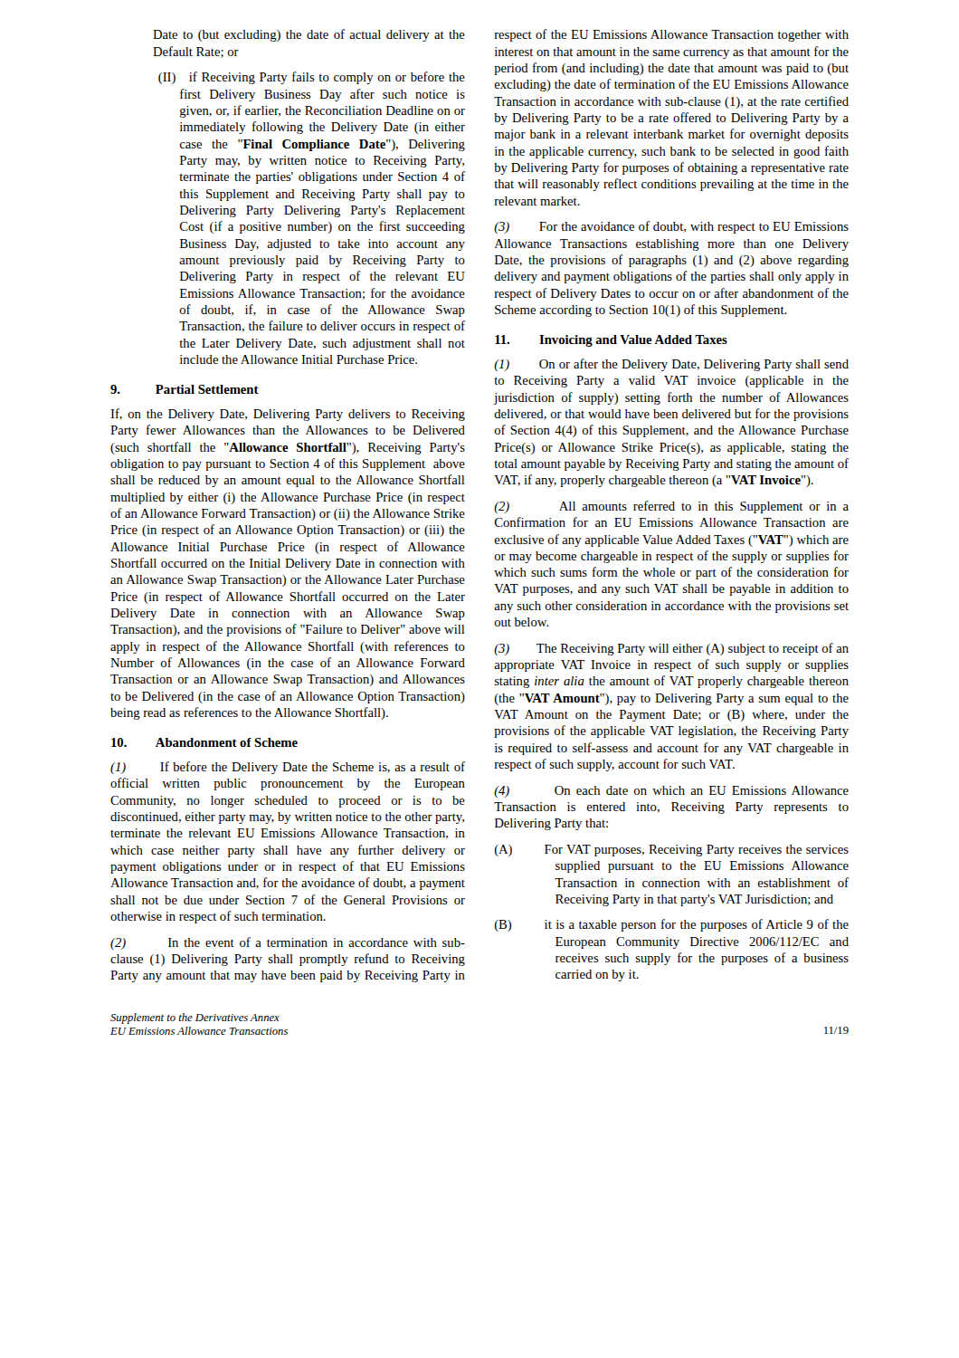Date to (but excluding) the date of actual delivery at the Default Rate; or
(II) if Receiving Party fails to comply on or before the first Delivery Business Day after such notice is given, or, if earlier, the Reconciliation Deadline on or immediately following the Delivery Date (in either case the "Final Compliance Date"), Delivering Party may, by written notice to Receiving Party, terminate the parties' obligations under Section 4 of this Supplement and Receiving Party shall pay to Delivering Party Delivering Party's Replacement Cost (if a positive number) on the first succeeding Business Day, adjusted to take into account any amount previously paid by Receiving Party to Delivering Party in respect of the relevant EU Emissions Allowance Transaction; for the avoidance of doubt, if, in case of the Allowance Swap Transaction, the failure to deliver occurs in respect of the Later Delivery Date, such adjustment shall not include the Allowance Initial Purchase Price.
9. Partial Settlement
If, on the Delivery Date, Delivering Party delivers to Receiving Party fewer Allowances than the Allowances to be Delivered (such shortfall the "Allowance Shortfall"), Receiving Party's obligation to pay pursuant to Section 4 of this Supplement above shall be reduced by an amount equal to the Allowance Shortfall multiplied by either (i) the Allowance Purchase Price (in respect of an Allowance Forward Transaction) or (ii) the Allowance Strike Price (in respect of an Allowance Option Transaction) or (iii) the Allowance Initial Purchase Price (in respect of Allowance Shortfall occurred on the Initial Delivery Date in connection with an Allowance Swap Transaction) or the Allowance Later Purchase Price (in respect of Allowance Shortfall occurred on the Later Delivery Date in connection with an Allowance Swap Transaction), and the provisions of "Failure to Deliver" above will apply in respect of the Allowance Shortfall (with references to Number of Allowances (in the case of an Allowance Forward Transaction or an Allowance Swap Transaction) and Allowances to be Delivered (in the case of an Allowance Option Transaction) being read as references to the Allowance Shortfall).
10. Abandonment of Scheme
(1) If before the Delivery Date the Scheme is, as a result of official written public pronouncement by the European Community, no longer scheduled to proceed or is to be discontinued, either party may, by written notice to the other party, terminate the relevant EU Emissions Allowance Transaction, in which case neither party shall have any further delivery or payment obligations under or in respect of that EU Emissions Allowance Transaction and, for the avoidance of doubt, a payment shall not be due under Section 7 of the General Provisions or otherwise in respect of such termination.
(2) In the event of a termination in accordance with sub-clause (1) Delivering Party shall promptly refund to Receiving Party any amount that may have been paid by Receiving Party in respect of the EU Emissions Allowance Transaction together with interest on that amount in the same currency as that amount for the period from (and including) the date that amount was paid to (but excluding) the date of termination of the EU Emissions Allowance Transaction in accordance with sub-clause (1), at the rate certified by Delivering Party to be a rate offered to Delivering Party by a major bank in a relevant interbank market for overnight deposits in the applicable currency, such bank to be selected in good faith by Delivering Party for purposes of obtaining a representative rate that will reasonably reflect conditions prevailing at the time in the relevant market.
(3) For the avoidance of doubt, with respect to EU Emissions Allowance Transactions establishing more than one Delivery Date, the provisions of paragraphs (1) and (2) above regarding delivery and payment obligations of the parties shall only apply in respect of Delivery Dates to occur on or after abandonment of the Scheme according to Section 10(1) of this Supplement.
11. Invoicing and Value Added Taxes
(1) On or after the Delivery Date, Delivering Party shall send to Receiving Party a valid VAT invoice (applicable in the jurisdiction of supply) setting forth the number of Allowances delivered, or that would have been delivered but for the provisions of Section 4(4) of this Supplement, and the Allowance Purchase Price(s) or Allowance Strike Price(s), as applicable, stating the total amount payable by Receiving Party and stating the amount of VAT, if any, properly chargeable thereon (a "VAT Invoice").
(2) All amounts referred to in this Supplement or in a Confirmation for an EU Emissions Allowance Transaction are exclusive of any applicable Value Added Taxes ("VAT") which are or may become chargeable in respect of the supply or supplies for which such sums form the whole or part of the consideration for VAT purposes, and any such VAT shall be payable in addition to any such other consideration in accordance with the provisions set out below.
(3) The Receiving Party will either (A) subject to receipt of an appropriate VAT Invoice in respect of such supply or supplies stating inter alia the amount of VAT properly chargeable thereon (the "VAT Amount"), pay to Delivering Party a sum equal to the VAT Amount on the Payment Date; or (B) where, under the provisions of the applicable VAT legislation, the Receiving Party is required to self-assess and account for any VAT chargeable in respect of such supply, account for such VAT.
(4) On each date on which an EU Emissions Allowance Transaction is entered into, Receiving Party represents to Delivering Party that:
(A) For VAT purposes, Receiving Party receives the services supplied pursuant to the EU Emissions Allowance Transaction in connection with an establishment of Receiving Party in that party's VAT Jurisdiction; and
(B) it is a taxable person for the purposes of Article 9 of the European Community Directive 2006/112/EC and receives such supply for the purposes of a business carried on by it.
Supplement to the Derivatives Annex
EU Emissions Allowance Transactions
11/19